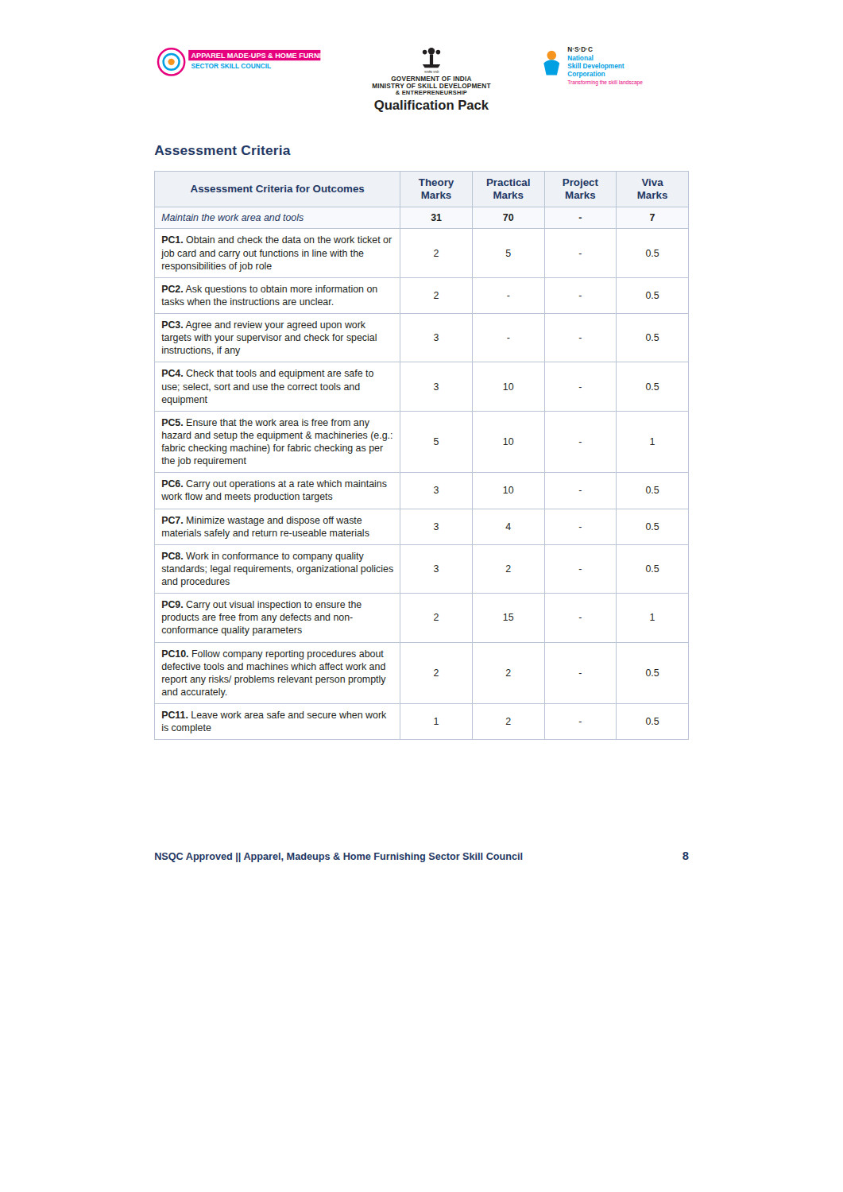GOVERNMENT OF INDIA
MINISTRY OF SKILL DEVELOPMENT
& ENTREPRENEURSHIP
Qualification Pack
Assessment Criteria
| Assessment Criteria for Outcomes | Theory Marks | Practical Marks | Project Marks | Viva Marks |
| --- | --- | --- | --- | --- |
| Maintain the work area and tools | 31 | 70 | - | 7 |
| PC1. Obtain and check the data on the work ticket or job card and carry out functions in line with the responsibilities of job role | 2 | 5 | - | 0.5 |
| PC2. Ask questions to obtain more information on tasks when the instructions are unclear. | 2 | - | - | 0.5 |
| PC3. Agree and review your agreed upon work targets with your supervisor and check for special instructions, if any | 3 | - | - | 0.5 |
| PC4. Check that tools and equipment are safe to use; select, sort and use the correct tools and equipment | 3 | 10 | - | 0.5 |
| PC5. Ensure that the work area is free from any hazard and setup the equipment & machineries (e.g.: fabric checking machine) for fabric checking as per the job requirement | 5 | 10 | - | 1 |
| PC6. Carry out operations at a rate which maintains work flow and meets production targets | 3 | 10 | - | 0.5 |
| PC7. Minimize wastage and dispose off waste materials safely and return re-useable materials | 3 | 4 | - | 0.5 |
| PC8. Work in conformance to company quality standards; legal requirements, organizational policies and procedures | 3 | 2 | - | 0.5 |
| PC9. Carry out visual inspection to ensure the products are free from any defects and non-conformance quality parameters | 2 | 15 | - | 1 |
| PC10. Follow company reporting procedures about defective tools and machines which affect work and report any risks/ problems relevant person promptly and accurately. | 2 | 2 | - | 0.5 |
| PC11. Leave work area safe and secure when work is complete | 1 | 2 | - | 0.5 |
NSQC Approved || Apparel, Madeups & Home Furnishing Sector Skill Council
8